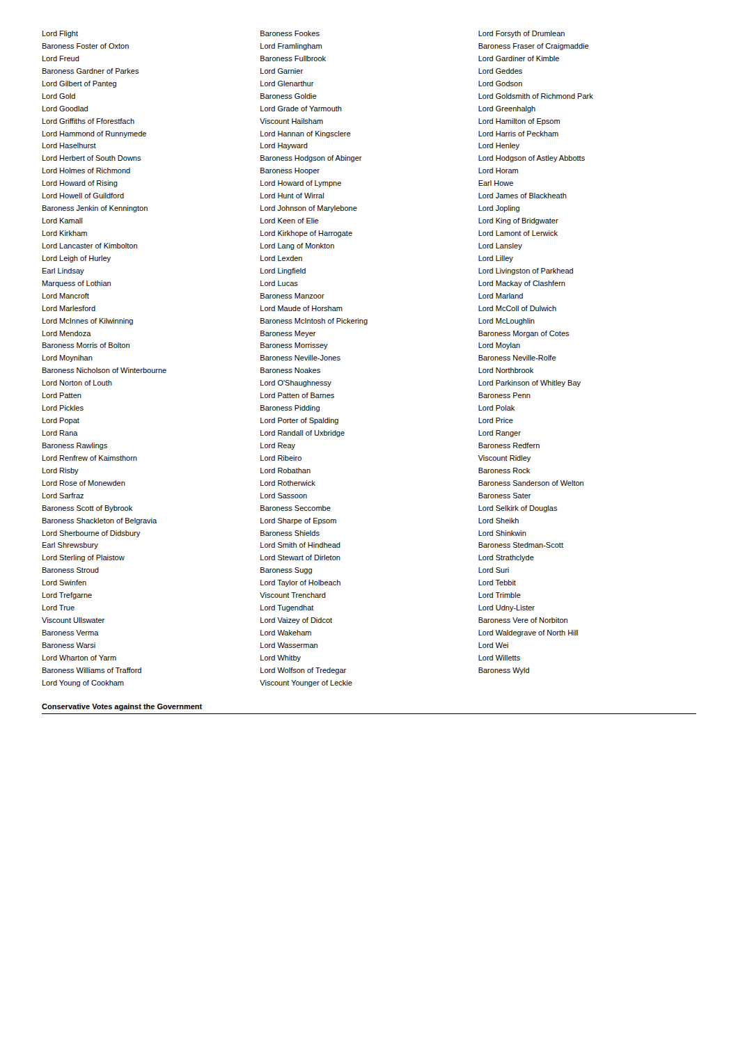| Lord Flight | Baroness Fookes | Lord Forsyth of Drumlean |
| Baroness Foster of Oxton | Lord Framlingham | Baroness Fraser of Craigmaddie |
| Lord Freud | Baroness Fullbrook | Lord Gardiner of Kimble |
| Baroness Gardner of Parkes | Lord Garnier | Lord Geddes |
| Lord Gilbert of Panteg | Lord Glenarthur | Lord Godson |
| Lord Gold | Baroness Goldie | Lord Goldsmith of Richmond Park |
| Lord Goodlad | Lord Grade of Yarmouth | Lord Greenhalgh |
| Lord Griffiths of Fforestfach | Viscount Hailsham | Lord Hamilton of Epsom |
| Lord Hammond of Runnymede | Lord Hannan of Kingsclere | Lord Harris of Peckham |
| Lord Haselhurst | Lord Hayward | Lord Henley |
| Lord Herbert of South Downs | Baroness Hodgson of Abinger | Lord Hodgson of Astley Abbotts |
| Lord Holmes of Richmond | Baroness Hooper | Lord Horam |
| Lord Howard of Rising | Lord Howard of Lympne | Earl Howe |
| Lord Howell of Guildford | Lord Hunt of Wirral | Lord James of Blackheath |
| Baroness Jenkin of Kennington | Lord Johnson of Marylebone | Lord Jopling |
| Lord Kamall | Lord Keen of Elie | Lord King of Bridgwater |
| Lord Kirkham | Lord Kirkhope of Harrogate | Lord Lamont of Lerwick |
| Lord Lancaster of Kimbolton | Lord Lang of Monkton | Lord Lansley |
| Lord Leigh of Hurley | Lord Lexden | Lord Lilley |
| Earl Lindsay | Lord Lingfield | Lord Livingston of Parkhead |
| Marquess of Lothian | Lord Lucas | Lord Mackay of Clashfern |
| Lord Mancroft | Baroness Manzoor | Lord Marland |
| Lord Marlesford | Lord Maude of Horsham | Lord McColl of Dulwich |
| Lord McInnes of Kilwinning | Baroness McIntosh of Pickering | Lord McLoughlin |
| Lord Mendoza | Baroness Meyer | Baroness Morgan of Cotes |
| Baroness Morris of Bolton | Baroness Morrissey | Lord Moylan |
| Lord Moynihan | Baroness Neville-Jones | Baroness Neville-Rolfe |
| Baroness Nicholson of Winterbourne | Baroness Noakes | Lord Northbrook |
| Lord Norton of Louth | Lord O'Shaughnessy | Lord Parkinson of Whitley Bay |
| Lord Patten | Lord Patten of Barnes | Baroness Penn |
| Lord Pickles | Baroness Pidding | Lord Polak |
| Lord Popat | Lord Porter of Spalding | Lord Price |
| Lord Rana | Lord Randall of Uxbridge | Lord Ranger |
| Baroness Rawlings | Lord Reay | Baroness Redfern |
| Lord Renfrew of Kaimsthorn | Lord Ribeiro | Viscount Ridley |
| Lord Risby | Lord Robathan | Baroness Rock |
| Lord Rose of Monewden | Lord Rotherwick | Baroness Sanderson of Welton |
| Lord Sarfraz | Lord Sassoon | Baroness Sater |
| Baroness Scott of Bybrook | Baroness Seccombe | Lord Selkirk of Douglas |
| Baroness Shackleton of Belgravia | Lord Sharpe of Epsom | Lord Sheikh |
| Lord Sherbourne of Didsbury | Baroness Shields | Lord Shinkwin |
| Earl Shrewsbury | Lord Smith of Hindhead | Baroness Stedman-Scott |
| Lord Sterling of Plaistow | Lord Stewart of Dirleton | Lord Strathclyde |
| Baroness Stroud | Baroness Sugg | Lord Suri |
| Lord Swinfen | Lord Taylor of Holbeach | Lord Tebbit |
| Lord Trefgarne | Viscount Trenchard | Lord Trimble |
| Lord True | Lord Tugendhat | Lord Udny-Lister |
| Viscount Ullswater | Lord Vaizey of Didcot | Baroness Vere of Norbiton |
| Baroness Verma | Lord Wakeham | Lord Waldegrave of North Hill |
| Baroness Warsi | Lord Wasserman | Lord Wei |
| Lord Wharton of Yarm | Lord Whitby | Lord Willetts |
| Baroness Williams of Trafford | Lord Wolfson of Tredegar | Baroness Wyld |
| Lord Young of Cookham | Viscount Younger of Leckie | |
Conservative Votes against the Government